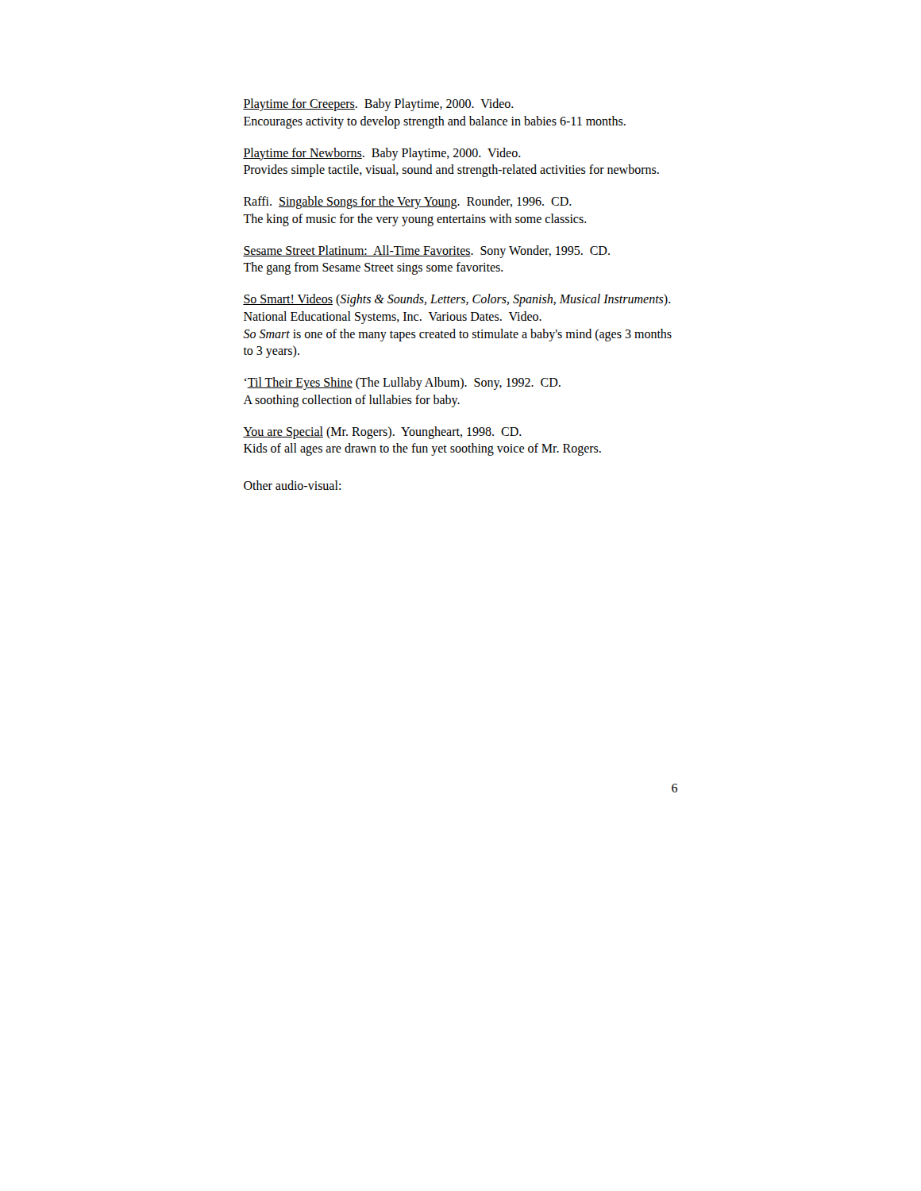Playtime for Creepers. Baby Playtime, 2000. Video.
Encourages activity to develop strength and balance in babies 6-11 months.
Playtime for Newborns. Baby Playtime, 2000. Video.
Provides simple tactile, visual, sound and strength-related activities for newborns.
Raffi. Singable Songs for the Very Young. Rounder, 1996. CD.
The king of music for the very young entertains with some classics.
Sesame Street Platinum: All-Time Favorites. Sony Wonder, 1995. CD.
The gang from Sesame Street sings some favorites.
So Smart! Videos (Sights & Sounds, Letters, Colors, Spanish, Musical Instruments).
National Educational Systems, Inc. Various Dates. Video.
So Smart is one of the many tapes created to stimulate a baby's mind (ages 3 months to 3 years).
‘Til Their Eyes Shine (The Lullaby Album). Sony, 1992. CD.
A soothing collection of lullabies for baby.
You are Special (Mr. Rogers). Youngheart, 1998. CD.
Kids of all ages are drawn to the fun yet soothing voice of Mr. Rogers.
Other audio-visual:
6